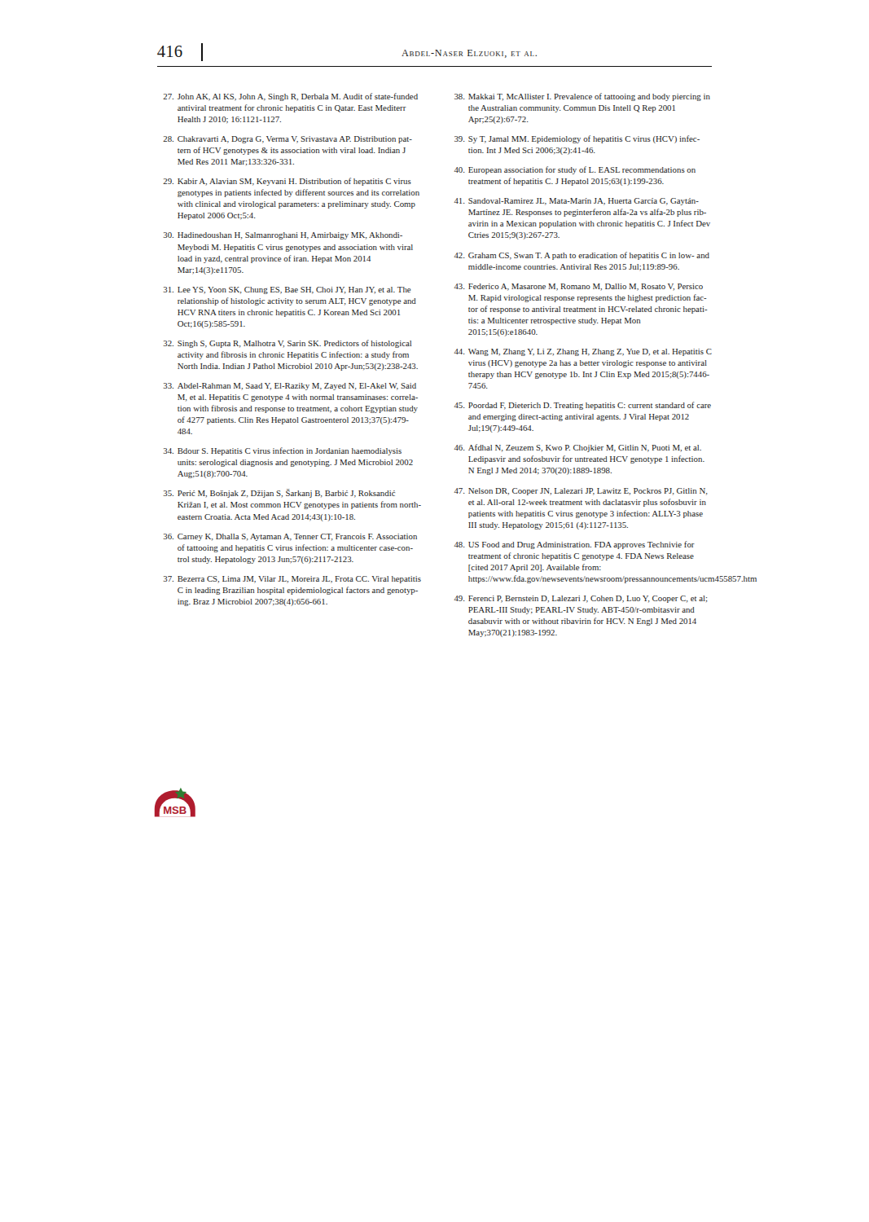416
Abdel-Naser Elzuoki, et al.
John AK, Al KS, John A, Singh R, Derbala M. Audit of state-funded antiviral treatment for chronic hepatitis C in Qatar. East Mediterr Health J 2010; 16:1121-1127.
Chakravarti A, Dogra G, Verma V, Srivastava AP. Distribution pattern of HCV genotypes & its association with viral load. Indian J Med Res 2011 Mar;133:326-331.
Kabir A, Alavian SM, Keyvani H. Distribution of hepatitis C virus genotypes in patients infected by different sources and its correlation with clinical and virological parameters: a preliminary study. Comp Hepatol 2006 Oct;5:4.
Hadinedoushan H, Salmanroghani H, Amirbaigy MK, Akhondi-Meybodi M. Hepatitis C virus genotypes and association with viral load in yazd, central province of iran. Hepat Mon 2014 Mar;14(3):e11705.
Lee YS, Yoon SK, Chung ES, Bae SH, Choi JY, Han JY, et al. The relationship of histologic activity to serum ALT, HCV genotype and HCV RNA titers in chronic hepatitis C. J Korean Med Sci 2001 Oct;16(5):585-591.
Singh S, Gupta R, Malhotra V, Sarin SK. Predictors of histological activity and fibrosis in chronic Hepatitis C infection: a study from North India. Indian J Pathol Microbiol 2010 Apr-Jun;53(2):238-243.
Abdel-Rahman M, Saad Y, El-Raziky M, Zayed N, El-Akel W, Said M, et al. Hepatitis C genotype 4 with normal transaminases: correlation with fibrosis and response to treatment, a cohort Egyptian study of 4277 patients. Clin Res Hepatol Gastroenterol 2013;37(5):479-484.
Bdour S. Hepatitis C virus infection in Jordanian haemodialysis units: serological diagnosis and genotyping. J Med Microbiol 2002 Aug;51(8):700-704.
Perić M, Bošnjak Z, Džijan S, Šarkanj B, Barbić J, Roksandić Križan I, et al. Most common HCV genotypes in patients from north-eastern Croatia. Acta Med Acad 2014;43(1):10-18.
Carney K, Dhalla S, Aytaman A, Tenner CT, Francois F. Association of tattooing and hepatitis C virus infection: a multicenter case-control study. Hepatology 2013 Jun;57(6):2117-2123.
Bezerra CS, Lima JM, Vilar JL, Moreira JL, Frota CC. Viral hepatitis C in leading Brazilian hospital epidemiological factors and genotyping. Braz J Microbiol 2007;38(4):656-661.
Makkai T, McAllister I. Prevalence of tattooing and body piercing in the Australian community. Commun Dis Intell Q Rep 2001 Apr;25(2):67-72.
Sy T, Jamal MM. Epidemiology of hepatitis C virus (HCV) infection. Int J Med Sci 2006;3(2):41-46.
European association for study of L. EASL recommendations on treatment of hepatitis C. J Hepatol 2015;63(1):199-236.
Sandoval-Ramirez JL, Mata-Marín JA, Huerta García G, Gaytán-Martínez JE. Responses to peginterferon alfa-2a vs alfa-2b plus ribavirin in a Mexican population with chronic hepatitis C. J Infect Dev Ctries 2015;9(3):267-273.
Graham CS, Swan T. A path to eradication of hepatitis C in low- and middle-income countries. Antiviral Res 2015 Jul;119:89-96.
Federico A, Masarone M, Romano M, Dallio M, Rosato V, Persico M. Rapid virological response represents the highest prediction factor of response to antiviral treatment in HCV-related chronic hepatitis: a Multicenter retrospective study. Hepat Mon 2015;15(6):e18640.
Wang M, Zhang Y, Li Z, Zhang H, Zhang Z, Yue D, et al. Hepatitis C virus (HCV) genotype 2a has a better virologic response to antiviral therapy than HCV genotype 1b. Int J Clin Exp Med 2015;8(5):7446-7456.
Poordad F, Dieterich D. Treating hepatitis C: current standard of care and emerging direct-acting antiviral agents. J Viral Hepat 2012 Jul;19(7):449-464.
Afdhal N, Zeuzem S, Kwo P. Chojkier M, Gitlin N, Puoti M, et al. Ledipasvir and sofosbuvir for untreated HCV genotype 1 infection. N Engl J Med 2014; 370(20):1889-1898.
Nelson DR, Cooper JN, Lalezari JP, Lawitz E, Pockros PJ, Gitlin N, et al. All-oral 12-week treatment with daclatasvir plus sofosbuvir in patients with hepatitis C virus genotype 3 infection: ALLY-3 phase III study. Hepatology 2015;61 (4):1127-1135.
US Food and Drug Administration. FDA approves Technivie for treatment of chronic hepatitis C genotype 4. FDA News Release [cited 2017 April 20]. Available from: https://www.fda.gov/newsevents/newsroom/pressannouncements/ucm455857.htm
Ferenci P, Bernstein D, Lalezari J, Cohen D, Luo Y, Cooper C, et al; PEARL-III Study; PEARL-IV Study. ABT-450/r-ombitasvir and dasabuvir with or without ribavirin for HCV. N Engl J Med 2014 May;370(21):1983-1992.
MSB